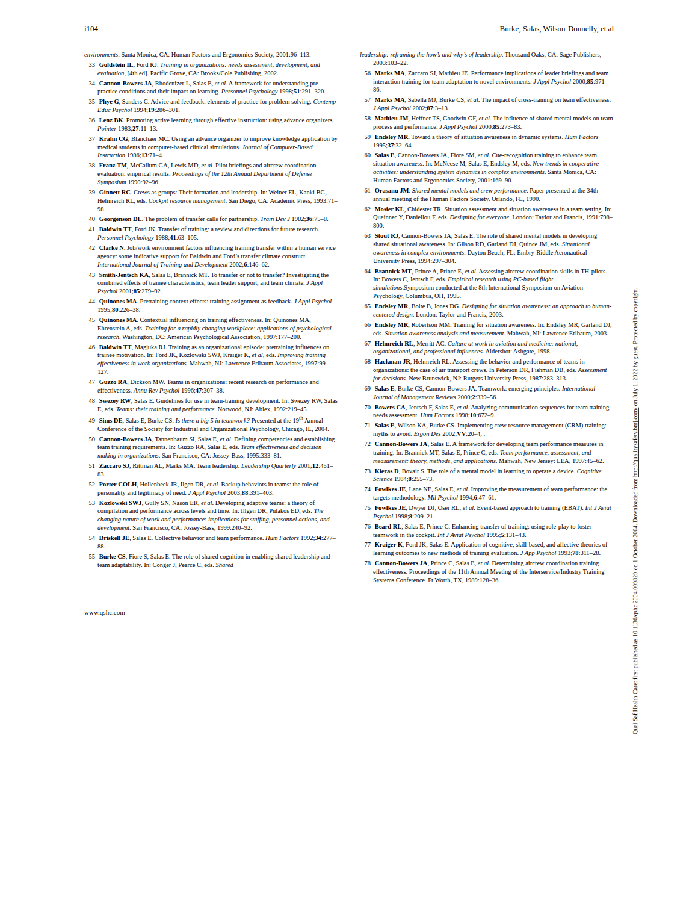Qual Saf Health Care: first published as 10.1136/qshc.2004.009829 on 1 October 2004. Downloaded from http://qualitysafety.bmj.com/ on July 1, 2022 by guest. Protected by copyright.
i104
Burke, Salas, Wilson-Donnelly, et al
environments. Santa Monica, CA: Human Factors and Ergonomics Society, 2001:96–113.
33 Goldstein IL, Ford KJ. Training in organizations: needs assessment, development, and evaluation, [4th ed]. Pacific Grove, CA: Brooks/Cole Publishing, 2002.
34 Cannon-Bowers JA, Rhodenizer L, Salas E, et al. A framework for understanding pre-practice conditions and their impact on learning. Personnel Psychology 1998;51:291–320.
35 Phye G, Sanders C. Advice and feedback: elements of practice for problem solving. Contemp Educ Psychol 1994;19:286–301.
36 Lenz BK. Promoting active learning through effective instruction: using advance organizers. Pointer 1983;27:11–13.
37 Krahn CG, Blanchaer MC. Using an advance organizer to improve knowledge application by medical students in computer-based clinical simulations. Journal of Computer-Based Instruction 1986;13:71–4.
38 Franz TM, McCallum GA, Lewis MD, et al. Pilot briefings and aircrew coordination evaluation: empirical results. Proceedings of the 12th Annual Department of Defense Symposium 1990:92–96.
39 Ginnett RC. Crews as groups: Their formation and leadership. In: Weiner EL, Kanki BG, Helmreich RL, eds. Cockpit resource management. San Diego, CA: Academic Press, 1993:71–98.
40 Georgenson DL. The problem of transfer calls for partnership. Train Dev J 1982;36:75–8.
41 Baldwin TT, Ford JK. Transfer of training: a review and directions for future research. Personnel Psychology 1988;41:63–105.
42 Clarke N. Job/work environment factors influencing training transfer within a human service agency: some indicative support for Baldwin and Ford’s transfer climate construct. International Journal of Training and Development 2002;6:146–62.
43 Smith-Jentsch KA, Salas E, Brannick MT. To transfer or not to transfer? Investigating the combined effects of trainee characteristics, team leader support, and team climate. J Appl Psychol 2001;85:279–92.
44 Quinones MA. Pretraining context effects: training assignment as feedback. J Appl Psychol 1995;80:226–38.
45 Quinones MA. Contextual influencing on training effectiveness. In: Quinones MA, Ehrenstein A, eds. Training for a rapidly changing workplace: applications of psychological research. Washington, DC: American Psychological Association, 1997:177–200.
46 Baldwin TT, Magjuka RJ. Training as an organizational episode: pretraining influences on trainee motivation. In: Ford JK, Kozlowski SWJ, Kraiger K, et al, eds. Improving training effectiveness in work organizations. Mahwah, NJ: Lawrence Erlbaum Associates, 1997:99–127.
47 Guzzo RA, Dickson MW. Teams in organizations: recent research on performance and effectiveness. Annu Rev Psychol 1996;47:307–38.
48 Swezey RW, Salas E. Guidelines for use in team-training development. In: Swezey RW, Salas E, eds. Teams: their training and performance. Norwood, NJ: Ablex, 1992:219–45.
49 Sims DE, Salas E, Burke CS. Is there a big 5 in teamwork? Presented at the 19th Annual Conference of the Society for Industrial and Organizational Psychology, Chicago, IL, 2004.
50 Cannon-Bowers JA, Tannenbaum SI, Salas E, et al. Defining competencies and establishing team training requirements. In: Guzzo RA, Salas E, eds. Team effectiveness and decision making in organizations. San Francisco, CA: Jossey-Bass, 1995:333–81.
51 Zaccaro SJ, Rittman AL, Marks MA. Team leadership. Leadership Quarterly 2001;12:451–83.
52 Porter COLH, Hollenbeck JR, Ilgen DR, et al. Backup behaviors in teams: the role of personality and legitimacy of need. J Appl Psychol 2003;88:391–403.
53 Kozlowski SWJ, Gully SN, Nason ER, et al. Developing adaptive teams: a theory of compilation and performance across levels and time. In: Illgen DR, Pulakos ED, eds. The changing nature of work and performance: implications for staffing, personnel actions, and development. San Francisco, CA: Jossey-Bass, 1999:240–92.
54 Driskell JE, Salas E. Collective behavior and team performance. Hum Factors 1992;34:277–88.
55 Burke CS, Fiore S, Salas E. The role of shared cognition in enabling shared leadership and team adaptability. In: Conger J, Pearce C, eds. Shared
leadership: reframing the how’s and why’s of leadership. Thousand Oaks, CA: Sage Publishers, 2003:103–22.
56 Marks MA, Zaccaro SJ, Mathieu JE. Performance implications of leader briefings and team interaction training for team adaptation to novel environments. J Appl Psychol 2000;85:971–86.
57 Marks MA, Sabella MJ, Burke CS, et al. The impact of cross-training on team effectiveness. J Appl Psychol 2002;87:3–13.
58 Mathieu JM, Heffner TS, Goodwin GF, et al. The influence of shared mental models on team process and performance. J Appl Psychol 2000;85:273–83.
59 Endsley MR. Toward a theory of situation awareness in dynamic systems. Hum Factors 1995;37:32–64.
60 Salas E, Cannon-Bowers JA, Fiore SM, et al. Cue-recognition training to enhance team situation awareness. In: McNeese M, Salas E, Endsley M, eds. New trends in cooperative activities: understanding system dynamics in complex environments. Santa Monica, CA: Human Factors and Ergonomics Society, 2001:169–90.
61 Orasanu JM. Shared mental models and crew performance. Paper presented at the 34th annual meeting of the Human Factors Society. Orlando, FL, 1990.
62 Mosier KL, Chidester TR. Situation assessment and situation awareness in a team setting. In: Queinnec Y, Daniellou F, eds. Designing for everyone. London: Taylor and Francis, 1991:798–800.
63 Stout RJ, Cannon-Bowers JA, Salas E. The role of shared mental models in developing shared situational awareness. In: Gilson RD, Garland DJ, Quince JM, eds. Situational awareness in complex environments. Dayton Beach, FL: Embry-Riddle Aeronautical University Press, 1994:297–304.
64 Brannick MT, Prince A, Prince E, et al. Assessing aircrew coordination skills in TH-pilots. In: Bowers C, Jentsch F, eds. Empirical research using PC-based flight simulations.Symposium conducted at the 8th International Symposium on Aviation Psychology, Columbus, OH, 1995.
65 Endsley MR, Bolte B, Jones DG. Designing for situation awareness: an approach to human-centered design. London: Taylor and Francis, 2003.
66 Endsley MR, Robertson MM. Training for situation awareness. In: Endsley MR, Garland DJ, eds. Situation awareness analysis and measurement. Mahwah, NJ: Lawrence Erlbaum, 2003.
67 Helmreich RL, Merritt AC. Culture at work in aviation and medicine: national, organizational, and professional influences. Aldershot: Ashgate, 1998.
68 Hackman JR, Helmreich RL. Assessing the behavior and performance of teams in organizations: the case of air transport crews. In Peterson DR, Fishman DB, eds. Assessment for decisions. New Brunswick, NJ: Rutgers University Press, 1987:283–313.
69 Salas E, Burke CS, Cannon-Bowers JA. Teamwork: emerging principles. International Journal of Management Reviews 2000;2:339–56.
70 Bowers CA, Jentsch F, Salas E, et al. Analyzing communication sequences for team training needs assessment. Hum Factors 1998;10:672–9.
71 Salas E, Wilson KA, Burke CS. Implementing crew resource management (CRM) training: myths to avoid. Ergon Des 2002;VV:20–4, .
72 Cannon-Bowers JA, Salas E. A framework for developing team performance measures in training. In: Brannick MT, Salas E, Prince C, eds. Team performance, assessment, and measurement: theory, methods, and applications. Mahwah, New Jersey: LEA, 1997:45–62.
73 Kieras D, Bovair S. The role of a mental model in learning to operate a device. Cognitive Science 1984;8:255–73.
74 Fowlkes JE, Lane NE, Salas E, et al. Improving the measurement of team performance: the targets methodology. Mil Psychol 1994;6:47–61.
75 Fowlkes JE, Dwyer DJ, Oser RL, et al. Event-based approach to training (EBAT). Int J Aviat Psychol 1998;8:209–21.
76 Beard RL, Salas E, Prince C. Enhancing transfer of training: using role-play to foster teamwork in the cockpit. Int J Aviat Psychol 1995;5:131–43.
77 Kraiger K, Ford JK, Salas E. Application of cognitive, skill-based, and affective theories of learning outcomes to new methods of training evaluation. J App Psychol 1993;78:311–28.
78 Cannon-Bowers JA, Prince C, Salas E, et al. Determining aircrew coordination training effectiveness. Proceedings of the 11th Annual Meeting of the Interservice/Industry Training Systems Conference. Ft Worth, TX, 1989:128–36.
www.qshc.com